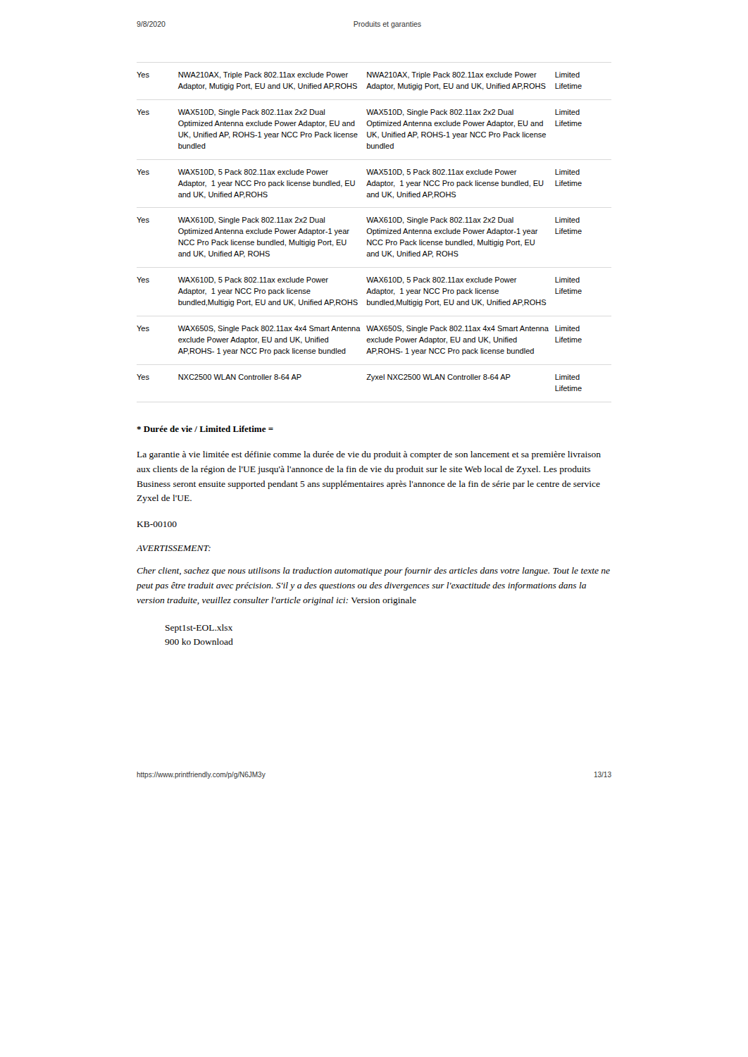9/8/2020
Produits et garanties
| Yes | NWA210AX, Triple Pack 802.11ax exclude Power Adaptor, Mutigig Port, EU and UK, Unified AP,ROHS | NWA210AX, Triple Pack 802.11ax exclude Power Adaptor, Mutigig Port, EU and UK, Unified AP,ROHS | Limited Lifetime |
| Yes | WAX510D, Single Pack 802.11ax 2x2 Dual Optimized Antenna exclude Power Adaptor, EU and UK, Unified AP, ROHS-1 year NCC Pro Pack license bundled | WAX510D, Single Pack 802.11ax 2x2 Dual Optimized Antenna exclude Power Adaptor, EU and UK, Unified AP, ROHS-1 year NCC Pro Pack license bundled | Limited Lifetime |
| Yes | WAX510D, 5 Pack 802.11ax exclude Power Adaptor, 1 year NCC Pro pack license bundled, EU and UK, Unified AP,ROHS | WAX510D, 5 Pack 802.11ax exclude Power Adaptor, 1 year NCC Pro pack license bundled, EU and UK, Unified AP,ROHS | Limited Lifetime |
| Yes | WAX610D, Single Pack 802.11ax 2x2 Dual Optimized Antenna exclude Power Adaptor-1 year NCC Pro Pack license bundled, Multigig Port, EU and UK, Unified AP, ROHS | WAX610D, Single Pack 802.11ax 2x2 Dual Optimized Antenna exclude Power Adaptor-1 year NCC Pro Pack license bundled, Multigig Port, EU and UK, Unified AP, ROHS | Limited Lifetime |
| Yes | WAX610D, 5 Pack 802.11ax exclude Power Adaptor, 1 year NCC Pro pack license bundled,Multigig Port, EU and UK, Unified AP,ROHS | WAX610D, 5 Pack 802.11ax exclude Power Adaptor, 1 year NCC Pro pack license bundled,Multigig Port, EU and UK, Unified AP,ROHS | Limited Lifetime |
| Yes | WAX650S, Single Pack 802.11ax 4x4 Smart Antenna exclude Power Adaptor, EU and UK, Unified AP,ROHS- 1 year NCC Pro pack license bundled | WAX650S, Single Pack 802.11ax 4x4 Smart Antenna exclude Power Adaptor, EU and UK, Unified AP,ROHS- 1 year NCC Pro pack license bundled | Limited Lifetime |
| Yes | NXC2500 WLAN Controller 8-64 AP | Zyxel NXC2500 WLAN Controller 8-64 AP | Limited Lifetime |
* Durée de vie / Limited Lifetime =
La garantie à vie limitée est définie comme la durée de vie du produit à compter de son lancement et sa première livraison aux clients de la région de l'UE jusqu'à l'annonce de la fin de vie du produit sur le site Web local de Zyxel. Les produits Business seront ensuite supported pendant 5 ans supplémentaires après l'annonce de la fin de série par le centre de service Zyxel de l'UE.
KB-00100
AVERTISSEMENT:
Cher client, sachez que nous utilisons la traduction automatique pour fournir des articles dans votre langue. Tout le texte ne peut pas être traduit avec précision. S'il y a des questions ou des divergences sur l'exactitude des informations dans la version traduite, veuillez consulter l'article original ici: Version originale
Sept1st-EOL.xlsx
900 ko Download
https://www.printfriendly.com/p/g/N6JM3y
13/13